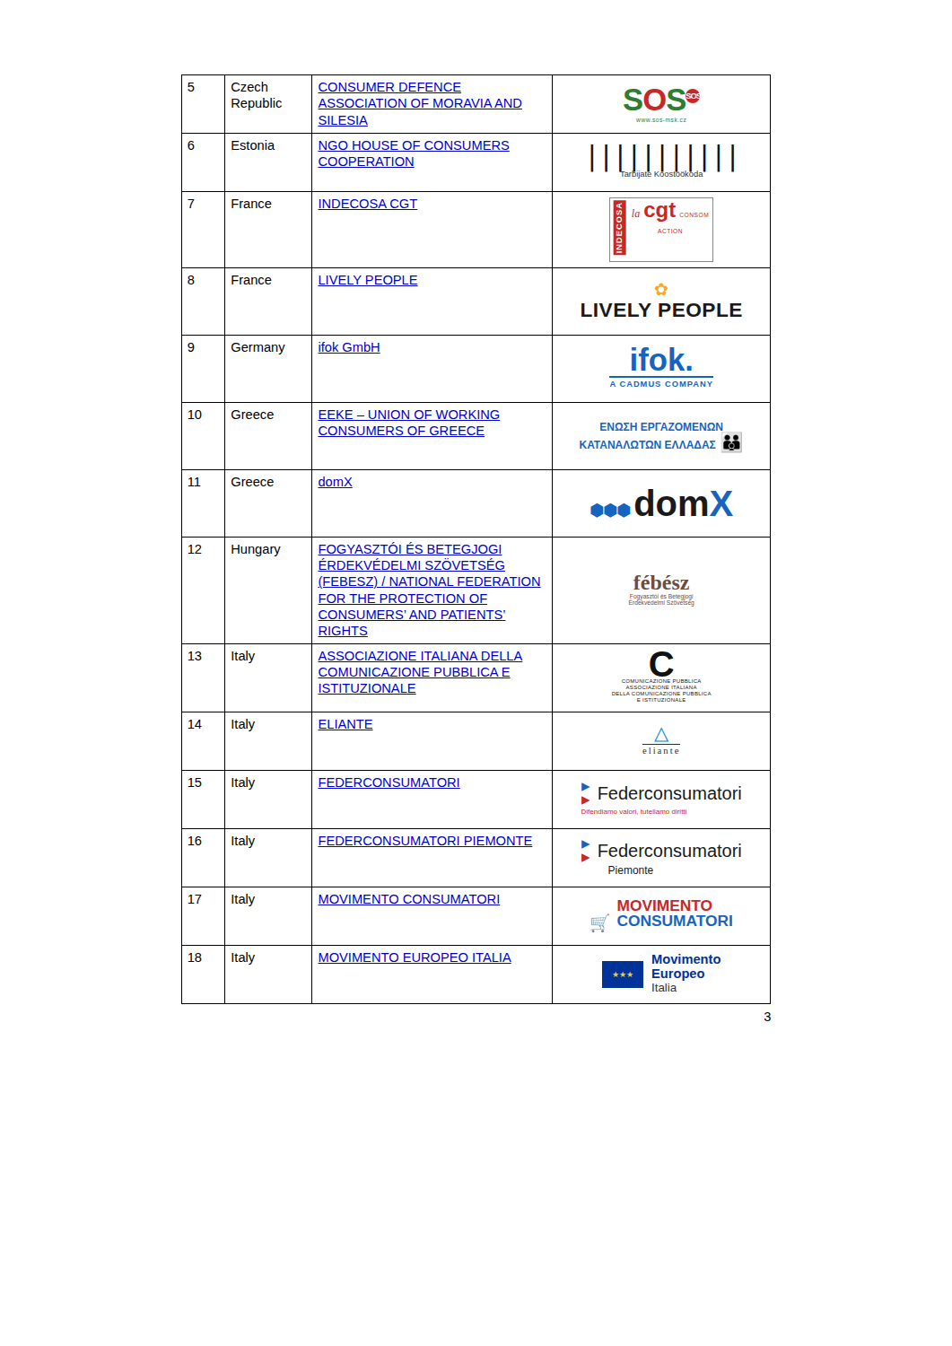| 5 | Czech Republic | CONSUMER DEFENCE ASSOCIATION OF MORAVIA AND SILESIA | S O S SOS www.sos-msk.cz |
| 6 | Estonia | NGO HOUSE OF CONSUMERS COOPERATION | /////////// Tarbijate Koostöökoda |
| 7 | France | INDECOSA CGT | INDECOSA la cgt CONSOM ACTION |
| 8 | France | LIVELY PEOPLE | ✿ LIVELY PEOPLE |
| 9 | Germany | ifok GmbH | ifok. A CADMUS COMPANY |
| 10 | Greece | EEKE – UNION OF WORKING CONSUMERS OF GREECE | ΕΝΩΣΗ ΕΡΓΑΖΟΜΕΝΩΝ ΚΑΤΑΝΑΛΩΤΩΝ ΕΛΛΑΔΑΣ 👪 |
| 11 | Greece | domX | ⬢⬢⬢ dom X |
| 12 | Hungary | FOGYASZTÓI ÉS BETEGJOGI ÉRDEKVÉDELMI SZÖVETSÉG (FEBESZ) / NATIONAL FEDERATION FOR THE PROTECTION OF CONSUMERS’ AND PATIENTS’ RIGHTS | fébész Fogyasztói és Betegjogi Érdekvédelmi Szövetség |
| 13 | Italy | ASSOCIAZIONE ITALIANA DELLA COMUNICAZIONE PUBBLICA E ISTITUZIONALE | C COMUNICAZIONE PUBBLICA ASSOCIAZIONE ITALIANA DELLA COMUNICAZIONE PUBBLICA E ISTITUZIONALE |
| 14 | Italy | ELIANTE | △ eliante |
| 15 | Italy | FEDERCONSUMATORI | ▸ ▸ Federconsumatori Difendiamo valori, tuteliamo diritti |
| 16 | Italy | FEDERCONSUMATORI PIEMONTE | ▸ ▸ Federconsumatori Piemonte |
| 17 | Italy | MOVIMENTO CONSUMATORI | 🛒 MOVIMENTO CONSUMATORI |
| 18 | Italy | MOVIMENTO EUROPEO ITALIA | ★★★ Movimento Europeo Italia |
3